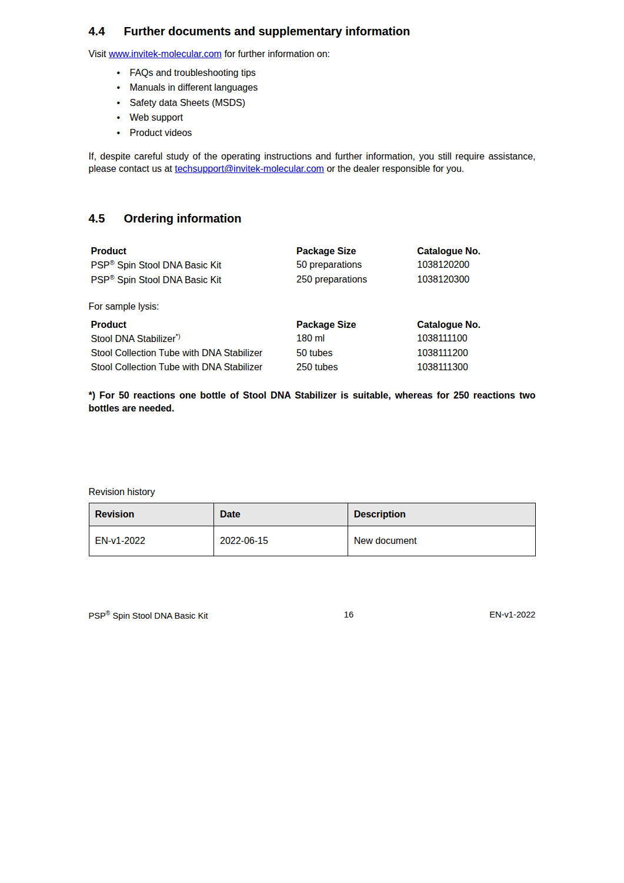4.4 Further documents and supplementary information
Visit www.invitek-molecular.com for further information on:
FAQs and troubleshooting tips
Manuals in different languages
Safety data Sheets (MSDS)
Web support
Product videos
If, despite careful study of the operating instructions and further information, you still require assistance, please contact us at techsupport@invitek-molecular.com or the dealer responsible for you.
4.5 Ordering information
| Product | Package Size | Catalogue No. |
| --- | --- | --- |
| PSP ® Spin Stool DNA Basic Kit | 50 preparations | 1038120200 |
| PSP ® Spin Stool DNA Basic Kit | 250 preparations | 1038120300 |
For sample lysis:
| Product | Package Size | Catalogue No. |
| --- | --- | --- |
| Stool DNA Stabilizer *) | 180 ml | 1038111100 |
| Stool Collection Tube with DNA Stabilizer | 50 tubes | 1038111200 |
| Stool Collection Tube with DNA Stabilizer | 250 tubes | 1038111300 |
*) For 50 reactions one bottle of Stool DNA Stabilizer is suitable, whereas for 250 reactions two bottles are needed.
Revision history
| Revision | Date | Description |
| --- | --- | --- |
| EN-v1-2022 | 2022-06-15 | New document |
PSP® Spin Stool DNA Basic Kit
16
EN-v1-2022